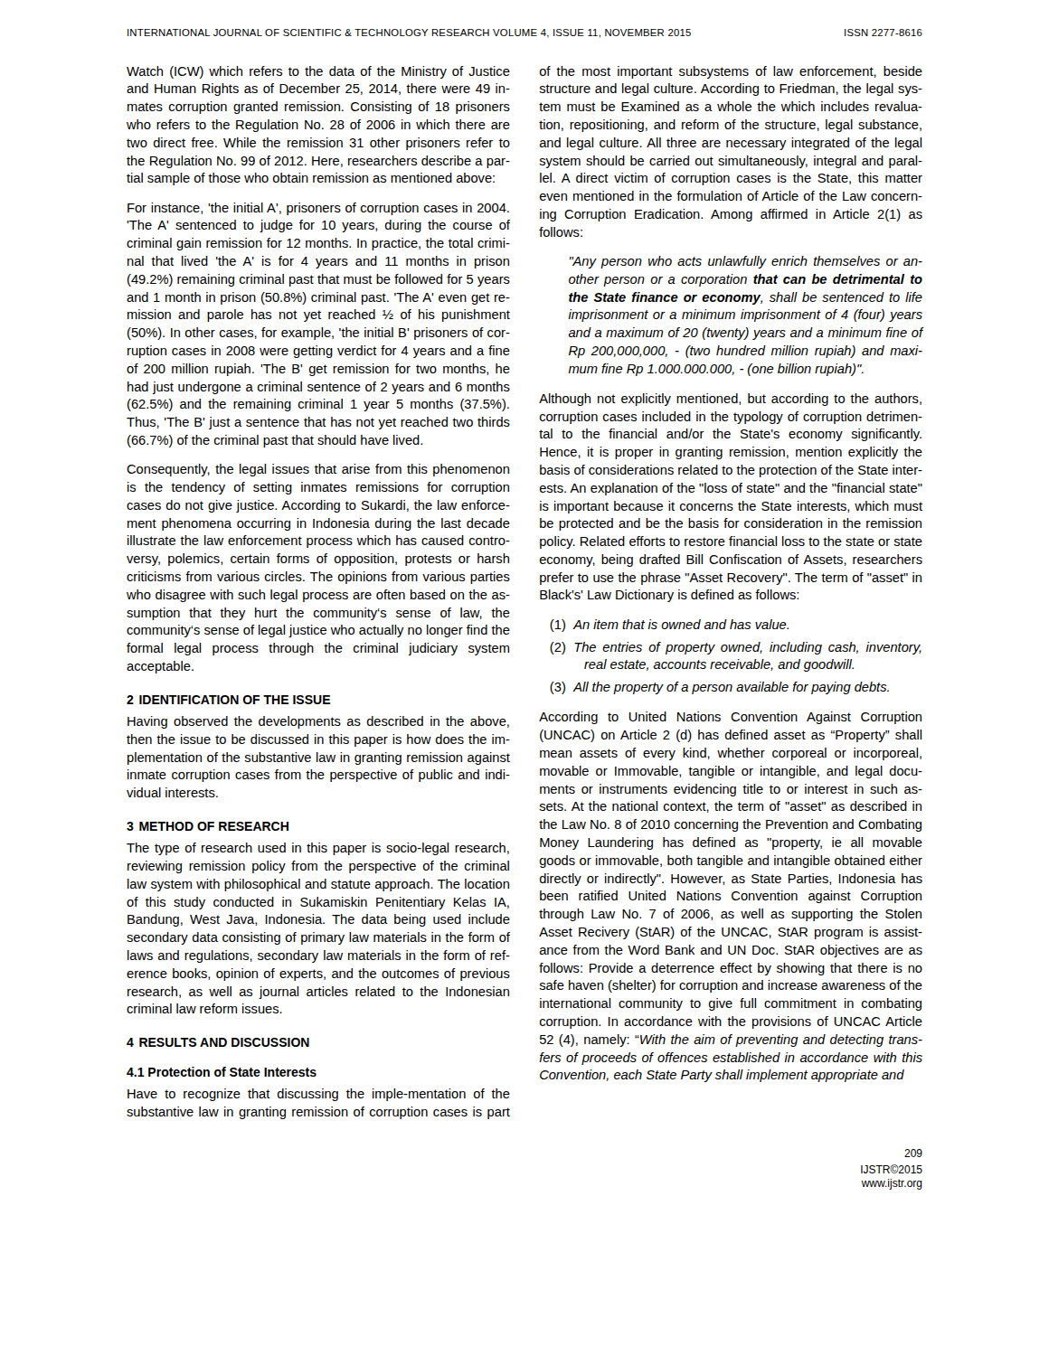International Journal of Scientific & Technology Research Volume 4, Issue 11, November 2015 ISSN 2277-8616
Watch (ICW) which refers to the data of the Ministry of Justice and Human Rights as of December 25, 2014, there were 49 inmates corruption granted remission. Consisting of 18 prisoners who refers to the Regulation No. 28 of 2006 in which there are two direct free. While the remission 31 other prisoners refer to the Regulation No. 99 of 2012. Here, researchers describe a partial sample of those who obtain remission as mentioned above:
For instance, 'the initial A', prisoners of corruption cases in 2004. 'The A' sentenced to judge for 10 years, during the course of criminal gain remission for 12 months. In practice, the total criminal that lived 'the A' is for 4 years and 11 months in prison (49.2%) remaining criminal past that must be followed for 5 years and 1 month in prison (50.8%) criminal past. 'The A' even get remission and parole has not yet reached ½ of his punishment (50%). In other cases, for example, 'the initial B' prisoners of corruption cases in 2008 were getting verdict for 4 years and a fine of 200 million rupiah. 'The B' get remission for two months, he had just undergone a criminal sentence of 2 years and 6 months (62.5%) and the remaining criminal 1 year 5 months (37.5%). Thus, 'The B' just a sentence that has not yet reached two thirds (66.7%) of the criminal past that should have lived.
Consequently, the legal issues that arise from this phenomenon is the tendency of setting inmates remissions for corruption cases do not give justice. According to Sukardi, the law enforcement phenomena occurring in Indonesia during the last decade illustrate the law enforcement process which has caused controversy, polemics, certain forms of opposition, protests or harsh criticisms from various circles. The opinions from various parties who disagree with such legal process are often based on the assumption that they hurt the community‘s sense of law, the community‘s sense of legal justice who actually no longer find the formal legal process through the criminal judiciary system acceptable.
2 Identification of the Issue
Having observed the developments as described in the above, then the issue to be discussed in this paper is how does the implementation of the substantive law in granting remission against inmate corruption cases from the perspective of public and individual interests.
3 Method of Research
The type of research used in this paper is socio-legal research, reviewing remission policy from the perspective of the criminal law system with philosophical and statute approach. The location of this study conducted in Sukamiskin Penitentiary Kelas IA, Bandung, West Java, Indonesia. The data being used include secondary data consisting of primary law materials in the form of laws and regulations, secondary law materials in the form of reference books, opinion of experts, and the outcomes of previous research, as well as journal articles related to the Indonesian criminal law reform issues.
4 Results and Discussion
4.1 Protection of State Interests
Have to recognize that discussing the imple-mentation of the substantive law in granting remission of corruption cases is part of the most important subsystems of law enforcement, beside structure and legal culture. According to Friedman, the legal system must be Examined as a whole the which includes revaluation, repositioning, and reform of the structure, legal substance, and legal culture. All three are necessary integrated of the legal system should be carried out simultaneously, integral and parallel. A direct victim of corruption cases is the State, this matter even mentioned in the formulation of Article of the Law concerning Corruption Eradication. Among affirmed in Article 2(1) as follows:
"Any person who acts unlawfully enrich themselves or another person or a corporation that can be detrimental to the State finance or economy, shall be sentenced to life imprisonment or a minimum imprisonment of 4 (four) years and a maximum of 20 (twenty) years and a minimum fine of Rp 200,000,000, - (two hundred million rupiah) and maximum fine Rp 1.000.000.000, - (one billion rupiah)".
Although not explicitly mentioned, but according to the authors, corruption cases included in the typology of corruption detrimental to the financial and/or the State's economy significantly. Hence, it is proper in granting remission, mention explicitly the basis of considerations related to the protection of the State interests. An explanation of the "loss of state" and the "financial state" is important because it concerns the State interests, which must be protected and be the basis for consideration in the remission policy. Related efforts to restore financial loss to the state or state economy, being drafted Bill Confiscation of Assets, researchers prefer to use the phrase "Asset Recovery". The term of "asset" in Black's' Law Dictionary is defined as follows:
(1) An item that is owned and has value.
(2) The entries of property owned, including cash, inventory, real estate, accounts receivable, and goodwill.
(3) All the property of a person available for paying debts.
According to United Nations Convention Against Corruption (UNCAC) on Article 2 (d) has defined asset as “Property” shall mean assets of every kind, whether corporeal or incorporeal, movable or Immovable, tangible or intangible, and legal documents or instruments evidencing title to or interest in such assets. At the national context, the term of "asset" as described in the Law No. 8 of 2010 concerning the Prevention and Combating Money Laundering has defined as "property, ie all movable goods or immovable, both tangible and intangible obtained either directly or indirectly". However, as State Parties, Indonesia has been ratified United Nations Convention against Corruption through Law No. 7 of 2006, as well as supporting the Stolen Asset Recivery (StAR) of the UNCAC, StAR program is assistance from the Word Bank and UN Doc. StAR objectives are as follows: Provide a deterrence effect by showing that there is no safe haven (shelter) for corruption and increase awareness of the international community to give full commitment in combating corruption. In accordance with the provisions of UNCAC Article 52 (4), namely: “With the aim of preventing and detecting transfers of proceeds of offences established in accordance with this Convention, each State Party shall implement appropriate and
209 IJSTR©2015 www.ijstr.org